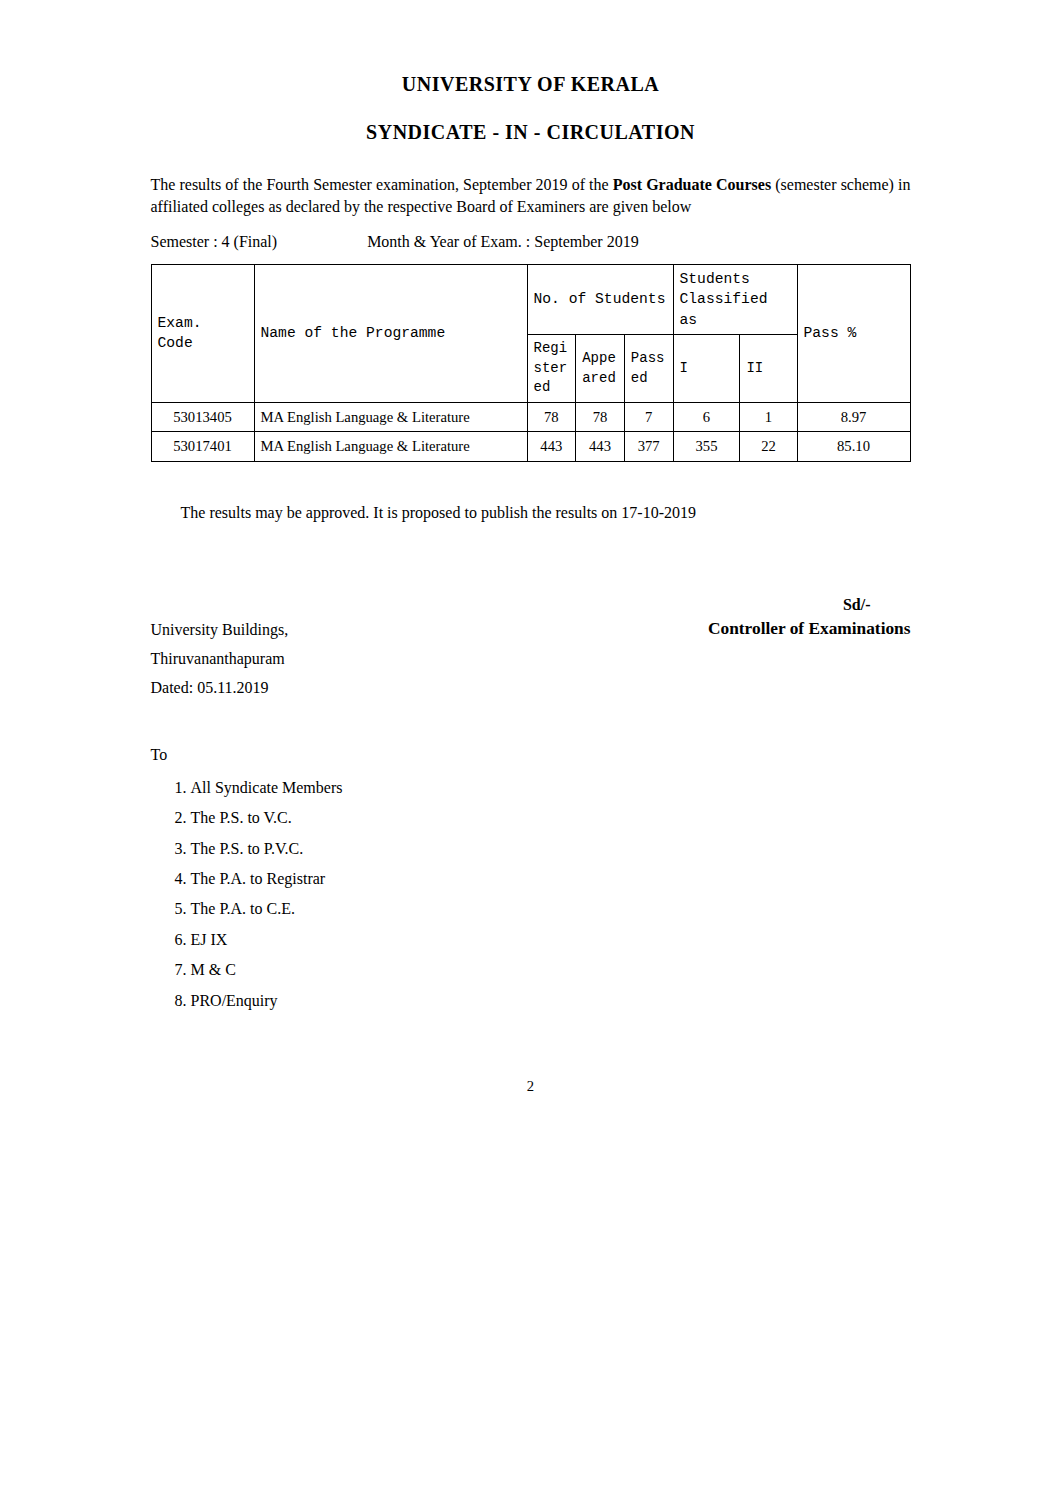UNIVERSITY OF KERALA
SYNDICATE - IN - CIRCULATION
The results of the Fourth Semester examination, September 2019 of the Post Graduate Courses (semester scheme) in affiliated colleges as declared by the respective Board of Examiners are given below
Semester : 4 (Final) Month & Year of Exam. : September 2019
| Exam. Code | Name of the Programme | No. of Students | Students Classified as | Pass % |
| --- | --- | --- | --- | --- |
| Regi ster ed | Appe ared | Pass ed | I | II |
| 53013405 | MA English Language & Literature | 78 | 78 | 7 | 6 | 1 | 8.97 |
| 53017401 | MA English Language & Literature | 443 | 443 | 377 | 355 | 22 | 85.10 |
The results may be approved. It is proposed to publish the results on 17-10-2019
Sd/-
University Buildings,
Thiruvananthapuram
Dated: 05.11.2019
Controller of Examinations
To
All Syndicate Members
The P.S. to V.C.
The P.S. to P.V.C.
The P.A. to Registrar
The P.A. to C.E.
EJ IX
M & C
PRO/Enquiry
2